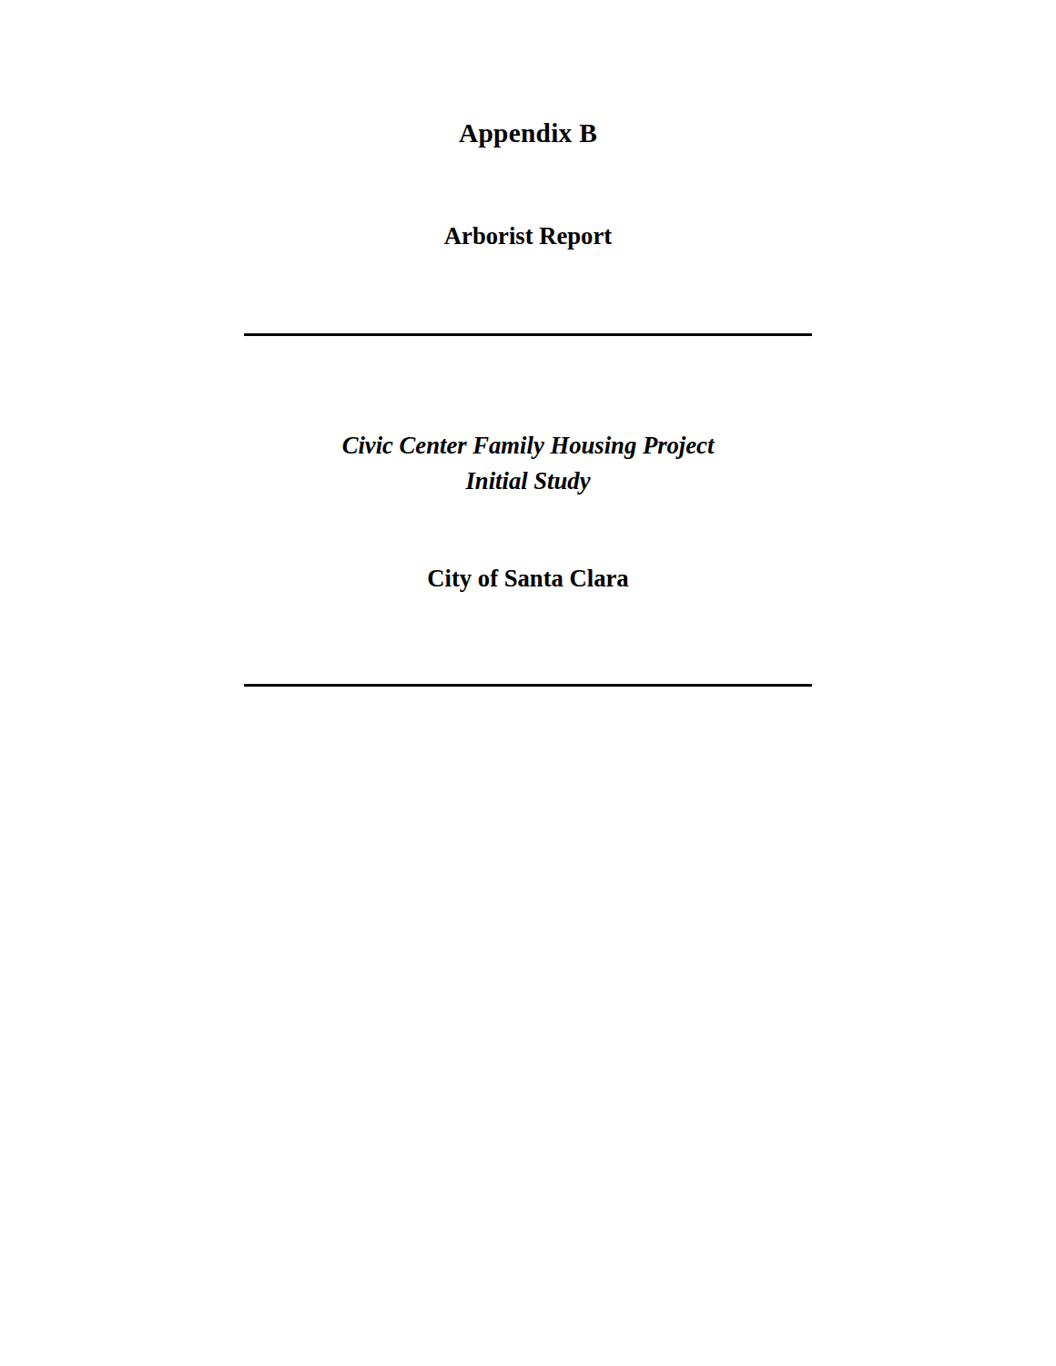Appendix B
Arborist Report
Civic Center Family Housing Project
Initial Study
City of Santa Clara